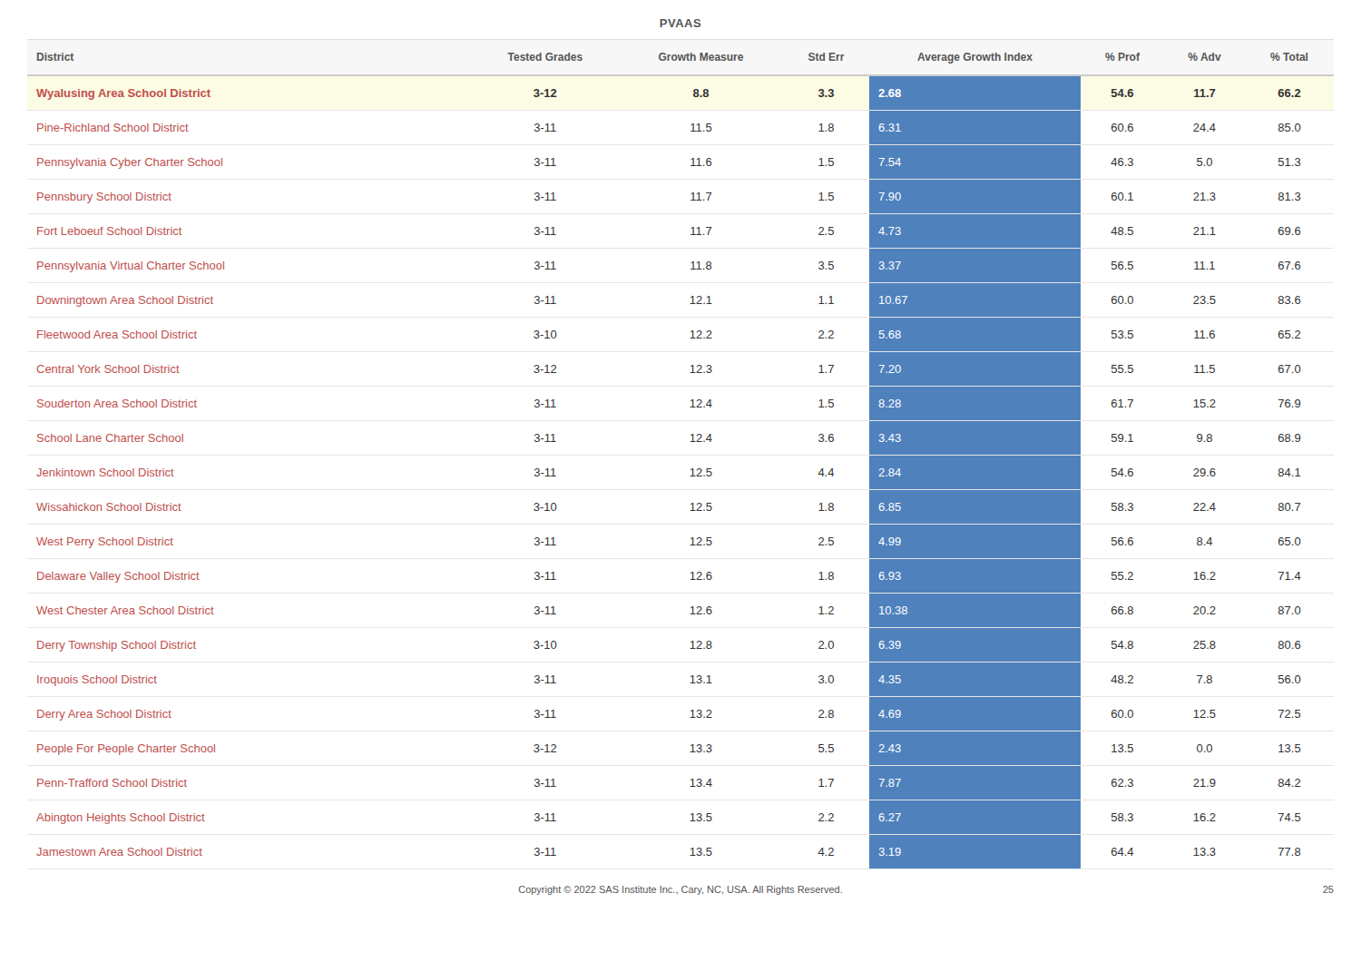PVAAS
| District | Tested Grades | Growth Measure | Std Err | Average Growth Index | % Prof | % Adv | % Total |
| --- | --- | --- | --- | --- | --- | --- | --- |
| Wyalusing Area School District | 3-12 | 8.8 | 3.3 | 2.68 | 54.6 | 11.7 | 66.2 |
| Pine-Richland School District | 3-11 | 11.5 | 1.8 | 6.31 | 60.6 | 24.4 | 85.0 |
| Pennsylvania Cyber Charter School | 3-11 | 11.6 | 1.5 | 7.54 | 46.3 | 5.0 | 51.3 |
| Pennsbury School District | 3-11 | 11.7 | 1.5 | 7.90 | 60.1 | 21.3 | 81.3 |
| Fort Leboeuf School District | 3-11 | 11.7 | 2.5 | 4.73 | 48.5 | 21.1 | 69.6 |
| Pennsylvania Virtual Charter School | 3-11 | 11.8 | 3.5 | 3.37 | 56.5 | 11.1 | 67.6 |
| Downingtown Area School District | 3-11 | 12.1 | 1.1 | 10.67 | 60.0 | 23.5 | 83.6 |
| Fleetwood Area School District | 3-10 | 12.2 | 2.2 | 5.68 | 53.5 | 11.6 | 65.2 |
| Central York School District | 3-12 | 12.3 | 1.7 | 7.20 | 55.5 | 11.5 | 67.0 |
| Souderton Area School District | 3-11 | 12.4 | 1.5 | 8.28 | 61.7 | 15.2 | 76.9 |
| School Lane Charter School | 3-11 | 12.4 | 3.6 | 3.43 | 59.1 | 9.8 | 68.9 |
| Jenkintown School District | 3-11 | 12.5 | 4.4 | 2.84 | 54.6 | 29.6 | 84.1 |
| Wissahickon School District | 3-10 | 12.5 | 1.8 | 6.85 | 58.3 | 22.4 | 80.7 |
| West Perry School District | 3-11 | 12.5 | 2.5 | 4.99 | 56.6 | 8.4 | 65.0 |
| Delaware Valley School District | 3-11 | 12.6 | 1.8 | 6.93 | 55.2 | 16.2 | 71.4 |
| West Chester Area School District | 3-11 | 12.6 | 1.2 | 10.38 | 66.8 | 20.2 | 87.0 |
| Derry Township School District | 3-10 | 12.8 | 2.0 | 6.39 | 54.8 | 25.8 | 80.6 |
| Iroquois School District | 3-11 | 13.1 | 3.0 | 4.35 | 48.2 | 7.8 | 56.0 |
| Derry Area School District | 3-11 | 13.2 | 2.8 | 4.69 | 60.0 | 12.5 | 72.5 |
| People For People Charter School | 3-12 | 13.3 | 5.5 | 2.43 | 13.5 | 0.0 | 13.5 |
| Penn-Trafford School District | 3-11 | 13.4 | 1.7 | 7.87 | 62.3 | 21.9 | 84.2 |
| Abington Heights School District | 3-11 | 13.5 | 2.2 | 6.27 | 58.3 | 16.2 | 74.5 |
| Jamestown Area School District | 3-11 | 13.5 | 4.2 | 3.19 | 64.4 | 13.3 | 77.8 |
Copyright © 2022 SAS Institute Inc., Cary, NC, USA. All Rights Reserved. 25